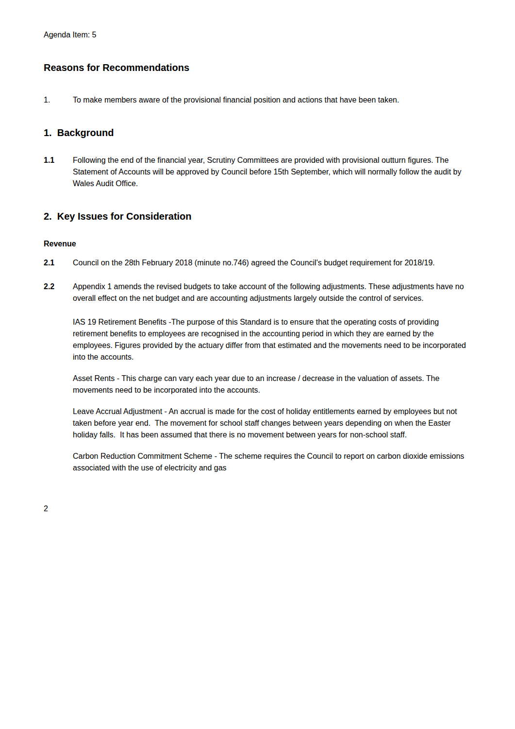Agenda Item: 5
Reasons for Recommendations
1.
To make members aware of the provisional financial position and actions that have been taken.
1. Background
1.1
Following the end of the financial year, Scrutiny Committees are provided with provisional outturn figures. The Statement of Accounts will be approved by Council before 15th September, which will normally follow the audit by Wales Audit Office.
2. Key Issues for Consideration
Revenue
2.1
Council on the 28th February 2018 (minute no.746) agreed the Council's budget requirement for 2018/19.
2.2
Appendix 1 amends the revised budgets to take account of the following adjustments. These adjustments have no overall effect on the net budget and are accounting adjustments largely outside the control of services.
IAS 19 Retirement Benefits -The purpose of this Standard is to ensure that the operating costs of providing retirement benefits to employees are recognised in the accounting period in which they are earned by the employees. Figures provided by the actuary differ from that estimated and the movements need to be incorporated into the accounts.
Asset Rents - This charge can vary each year due to an increase / decrease in the valuation of assets. The movements need to be incorporated into the accounts.
Leave Accrual Adjustment - An accrual is made for the cost of holiday entitlements earned by employees but not taken before year end. The movement for school staff changes between years depending on when the Easter holiday falls. It has been assumed that there is no movement between years for non-school staff.
Carbon Reduction Commitment Scheme - The scheme requires the Council to report on carbon dioxide emissions associated with the use of electricity and gas
2